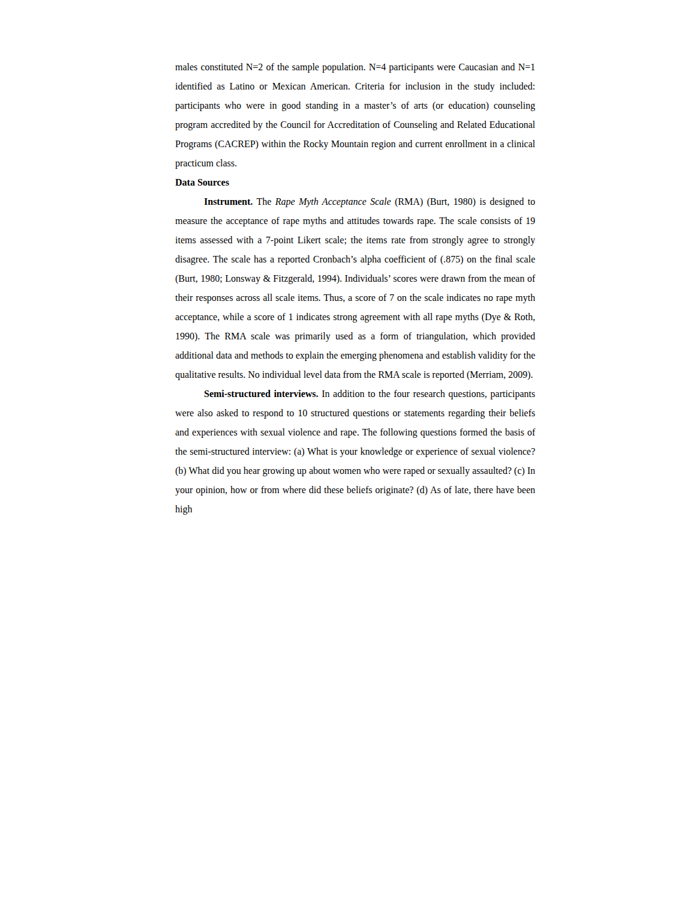males constituted N=2 of the sample population. N=4 participants were Caucasian and N=1 identified as Latino or Mexican American. Criteria for inclusion in the study included: participants who were in good standing in a master’s of arts (or education) counseling program accredited by the Council for Accreditation of Counseling and Related Educational Programs (CACREP) within the Rocky Mountain region and current enrollment in a clinical practicum class.
Data Sources
Instrument. The Rape Myth Acceptance Scale (RMA) (Burt, 1980) is designed to measure the acceptance of rape myths and attitudes towards rape. The scale consists of 19 items assessed with a 7-point Likert scale; the items rate from strongly agree to strongly disagree. The scale has a reported Cronbach’s alpha coefficient of (.875) on the final scale (Burt, 1980; Lonsway & Fitzgerald, 1994). Individuals’ scores were drawn from the mean of their responses across all scale items. Thus, a score of 7 on the scale indicates no rape myth acceptance, while a score of 1 indicates strong agreement with all rape myths (Dye & Roth, 1990). The RMA scale was primarily used as a form of triangulation, which provided additional data and methods to explain the emerging phenomena and establish validity for the qualitative results. No individual level data from the RMA scale is reported (Merriam, 2009).
Semi-structured interviews. In addition to the four research questions, participants were also asked to respond to 10 structured questions or statements regarding their beliefs and experiences with sexual violence and rape. The following questions formed the basis of the semi-structured interview: (a) What is your knowledge or experience of sexual violence? (b) What did you hear growing up about women who were raped or sexually assaulted? (c) In your opinion, how or from where did these beliefs originate? (d) As of late, there have been high